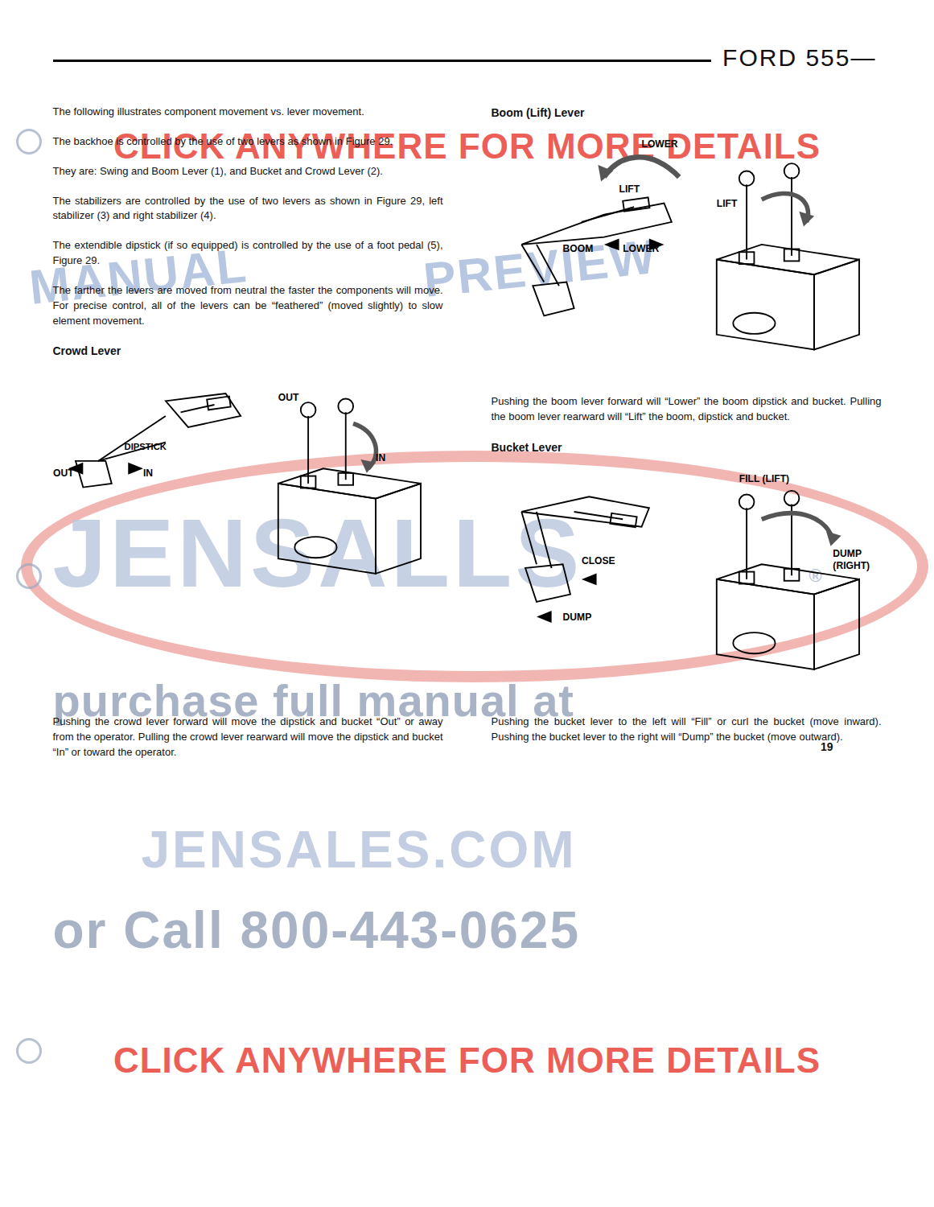CLICK ANYWHERE FOR MORE DETAILS
CLICK ANYWHERE FOR MORE DETAILS
MANUAL
PREVIEW
JENSALLS
®
purchase full manual at
JENSALES.COM
or Call 800-443-0625
FORD 555—
The following illustrates component movement vs. lever movement.
The backhoe is controlled by the use of two levers as shown in Figure 29.
They are: Swing and Boom Lever (1), and Bucket and Crowd Lever (2).
The stabilizers are controlled by the use of two levers as shown in Figure 29, left stabilizer (3) and right stabilizer (4).
The extendible dipstick (if so equipped) is controlled by the use of a foot pedal (5), Figure 29.
The farther the levers are moved from neutral the faster the components will move. For precise control, all of the levers can be “feathered” (moved slightly) to slow element movement.
Crowd Lever
OUT IN DIPSTICK OUT IN
Boom (Lift) Lever
LOWER LIFT BOOM LOWER LIFT
Pushing the boom lever forward will “Lower” the boom dipstick and bucket. Pulling the boom lever rearward will “Lift” the boom, dipstick and bucket.
Bucket Lever
FILL (LIFT) CLOSE DUMP DUMP (RIGHT)
Pushing the crowd lever forward will move the dipstick and bucket “Out” or away from the operator. Pulling the crowd lever rearward will move the dipstick and bucket “In” or toward the operator.
Pushing the bucket lever to the left will “Fill” or curl the bucket (move inward). Pushing the bucket lever to the right will “Dump” the bucket (move outward).
19